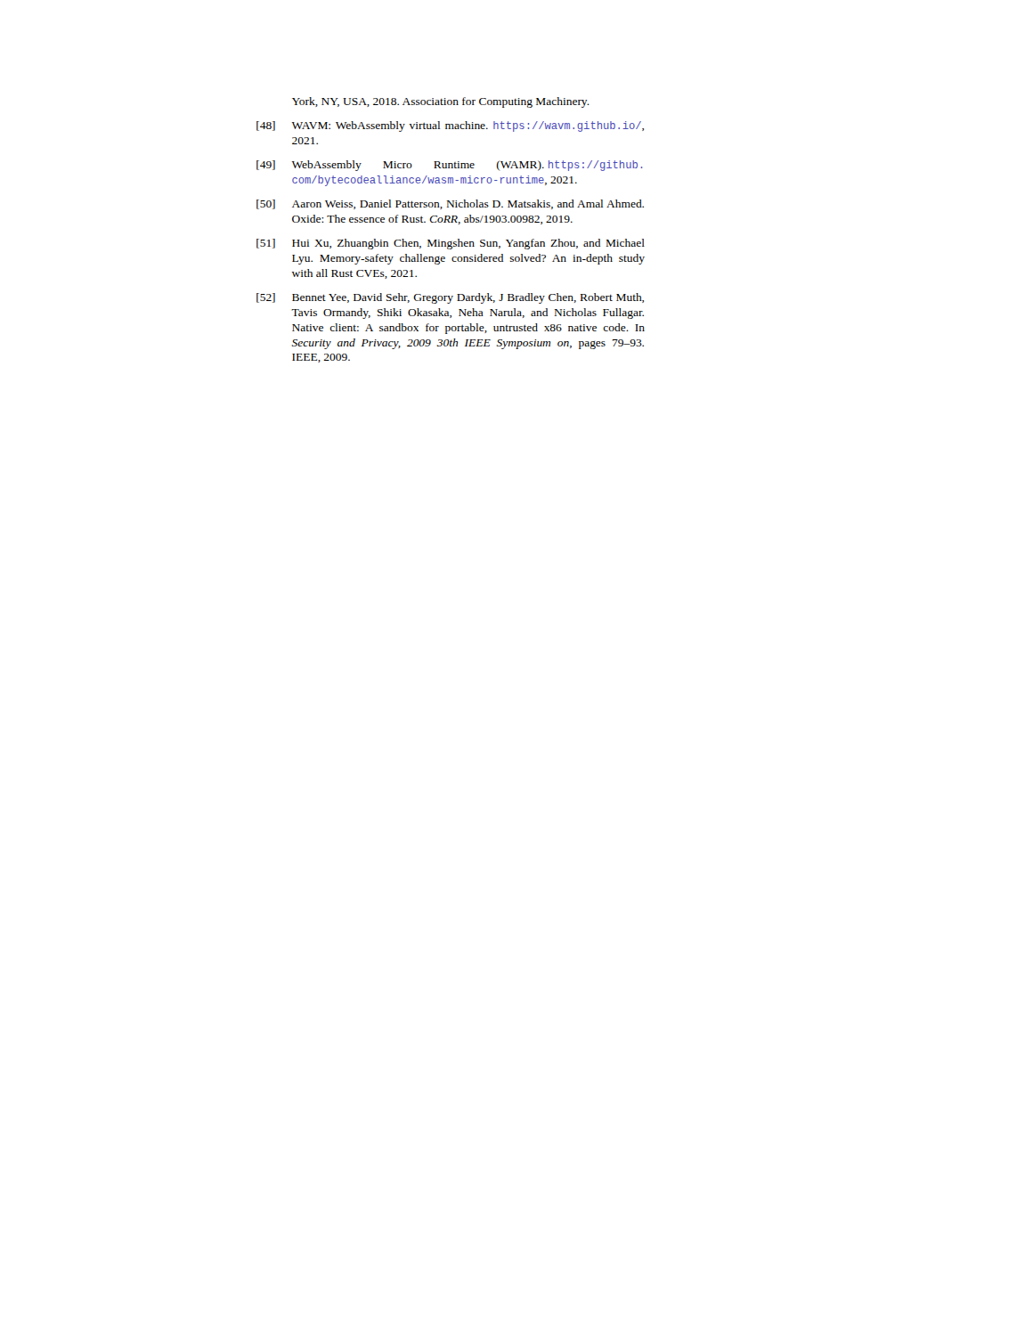York, NY, USA, 2018. Association for Computing Machinery.
[48] WAVM: WebAssembly virtual machine. https://wavm.github.io/, 2021.
[49] WebAssembly Micro Runtime (WAMR). https://github.com/bytecodealliance/wasm-micro-runtime, 2021.
[50] Aaron Weiss, Daniel Patterson, Nicholas D. Matsakis, and Amal Ahmed. Oxide: The essence of Rust. CoRR, abs/1903.00982, 2019.
[51] Hui Xu, Zhuangbin Chen, Mingshen Sun, Yangfan Zhou, and Michael Lyu. Memory-safety challenge considered solved? An in-depth study with all Rust CVEs, 2021.
[52] Bennet Yee, David Sehr, Gregory Dardyk, J Bradley Chen, Robert Muth, Tavis Ormandy, Shiki Okasaka, Neha Narula, and Nicholas Fullagar. Native client: A sandbox for portable, untrusted x86 native code. In Security and Privacy, 2009 30th IEEE Symposium on, pages 79–93. IEEE, 2009.